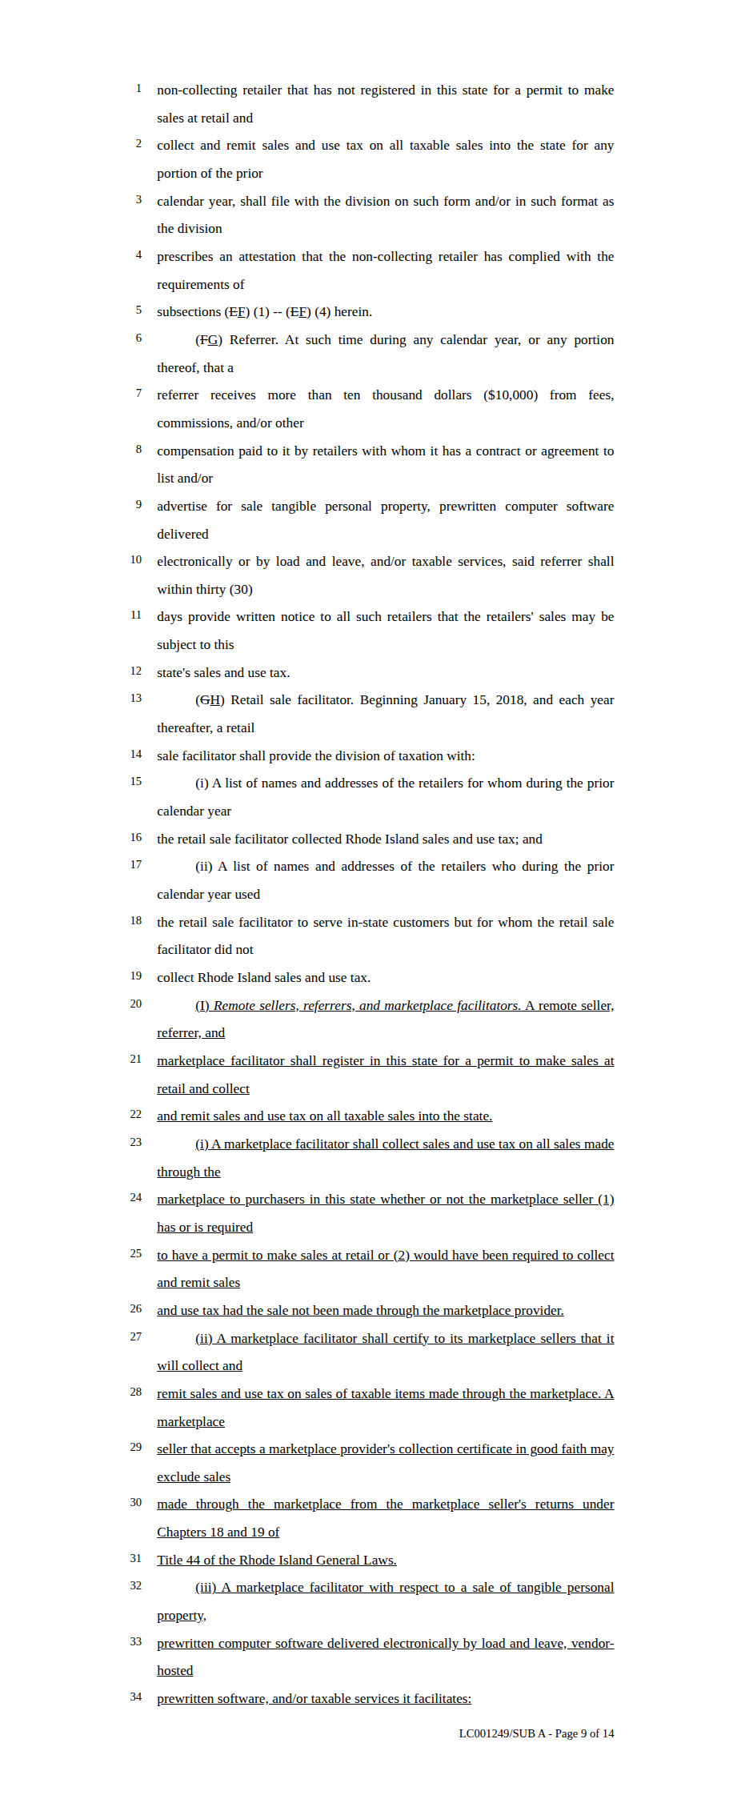non-collecting retailer that has not registered in this state for a permit to make sales at retail and
collect and remit sales and use tax on all taxable sales into the state for any portion of the prior
calendar year, shall file with the division on such form and/or in such format as the division
prescribes an attestation that the non-collecting retailer has complied with the requirements of
subsections (EF) (1) -- (EF) (4) herein.
(FG) Referrer. At such time during any calendar year, or any portion thereof, that a
referrer receives more than ten thousand dollars ($10,000) from fees, commissions, and/or other
compensation paid to it by retailers with whom it has a contract or agreement to list and/or
advertise for sale tangible personal property, prewritten computer software delivered
electronically or by load and leave, and/or taxable services, said referrer shall within thirty (30)
days provide written notice to all such retailers that the retailers' sales may be subject to this
state's sales and use tax.
(GH) Retail sale facilitator. Beginning January 15, 2018, and each year thereafter, a retail
sale facilitator shall provide the division of taxation with:
(i) A list of names and addresses of the retailers for whom during the prior calendar year
the retail sale facilitator collected Rhode Island sales and use tax; and
(ii) A list of names and addresses of the retailers who during the prior calendar year used
the retail sale facilitator to serve in-state customers but for whom the retail sale facilitator did not
collect Rhode Island sales and use tax.
(I) Remote sellers, referrers, and marketplace facilitators. A remote seller, referrer, and
marketplace facilitator shall register in this state for a permit to make sales at retail and collect
and remit sales and use tax on all taxable sales into the state.
(i) A marketplace facilitator shall collect sales and use tax on all sales made through the
marketplace to purchasers in this state whether or not the marketplace seller (1) has or is required
to have a permit to make sales at retail or (2) would have been required to collect and remit sales
and use tax had the sale not been made through the marketplace provider.
(ii) A marketplace facilitator shall certify to its marketplace sellers that it will collect and
remit sales and use tax on sales of taxable items made through the marketplace. A marketplace
seller that accepts a marketplace provider's collection certificate in good faith may exclude sales
made through the marketplace from the marketplace seller's returns under Chapters 18 and 19 of
Title 44 of the Rhode Island General Laws.
(iii) A marketplace facilitator with respect to a sale of tangible personal property,
prewritten computer software delivered electronically by load and leave, vendor-hosted
prewritten software, and/or taxable services it facilitates:
LC001249/SUB A - Page 9 of 14